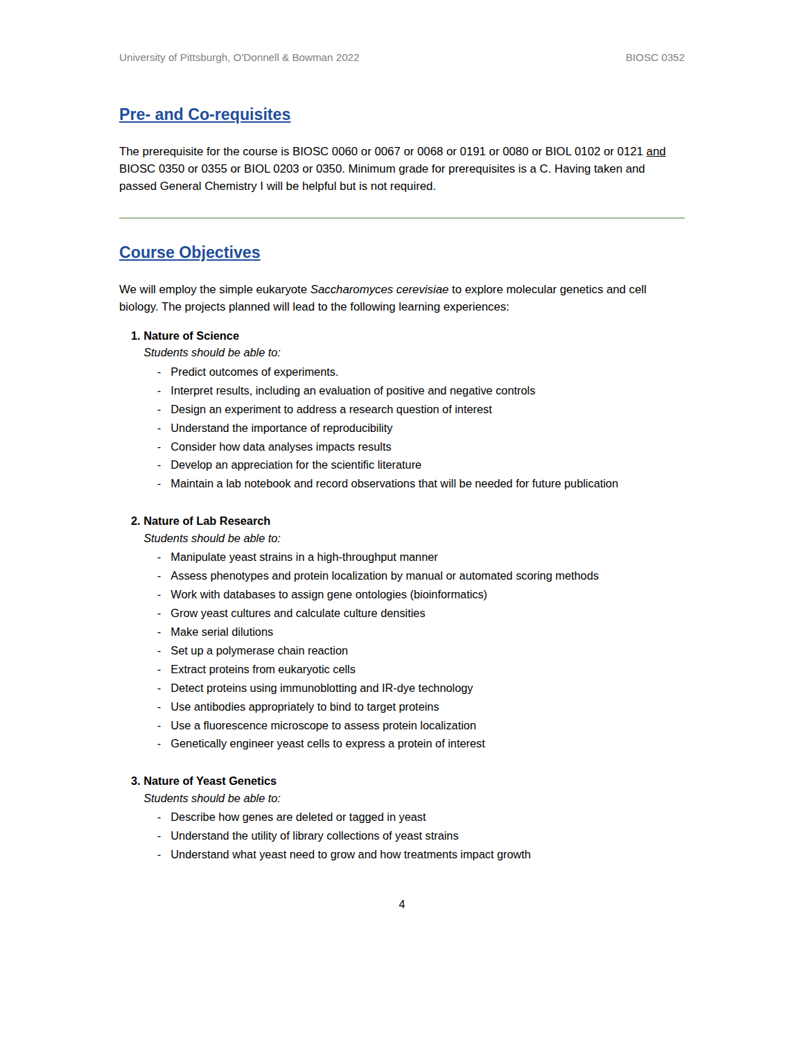University of Pittsburgh, O'Donnell & Bowman 2022 BIOSC 0352
Pre- and Co-requisites
The prerequisite for the course is BIOSC 0060 or 0067 or 0068 or 0191 or 0080 or BIOL 0102 or 0121 and BIOSC 0350 or 0355 or BIOL 0203 or 0350. Minimum grade for prerequisites is a C. Having taken and passed General Chemistry I will be helpful but is not required.
Course Objectives
We will employ the simple eukaryote Saccharomyces cerevisiae to explore molecular genetics and cell biology. The projects planned will lead to the following learning experiences:
Nature of Science Students should be able to:
Predict outcomes of experiments.
Interpret results, including an evaluation of positive and negative controls
Design an experiment to address a research question of interest
Understand the importance of reproducibility
Consider how data analyses impacts results
Develop an appreciation for the scientific literature
Maintain a lab notebook and record observations that will be needed for future publication
Nature of Lab Research Students should be able to:
Manipulate yeast strains in a high-throughput manner
Assess phenotypes and protein localization by manual or automated scoring methods
Work with databases to assign gene ontologies (bioinformatics)
Grow yeast cultures and calculate culture densities
Make serial dilutions
Set up a polymerase chain reaction
Extract proteins from eukaryotic cells
Detect proteins using immunoblotting and IR-dye technology
Use antibodies appropriately to bind to target proteins
Use a fluorescence microscope to assess protein localization
Genetically engineer yeast cells to express a protein of interest
Nature of Yeast Genetics Students should be able to:
Describe how genes are deleted or tagged in yeast
Understand the utility of library collections of yeast strains
Understand what yeast need to grow and how treatments impact growth
4